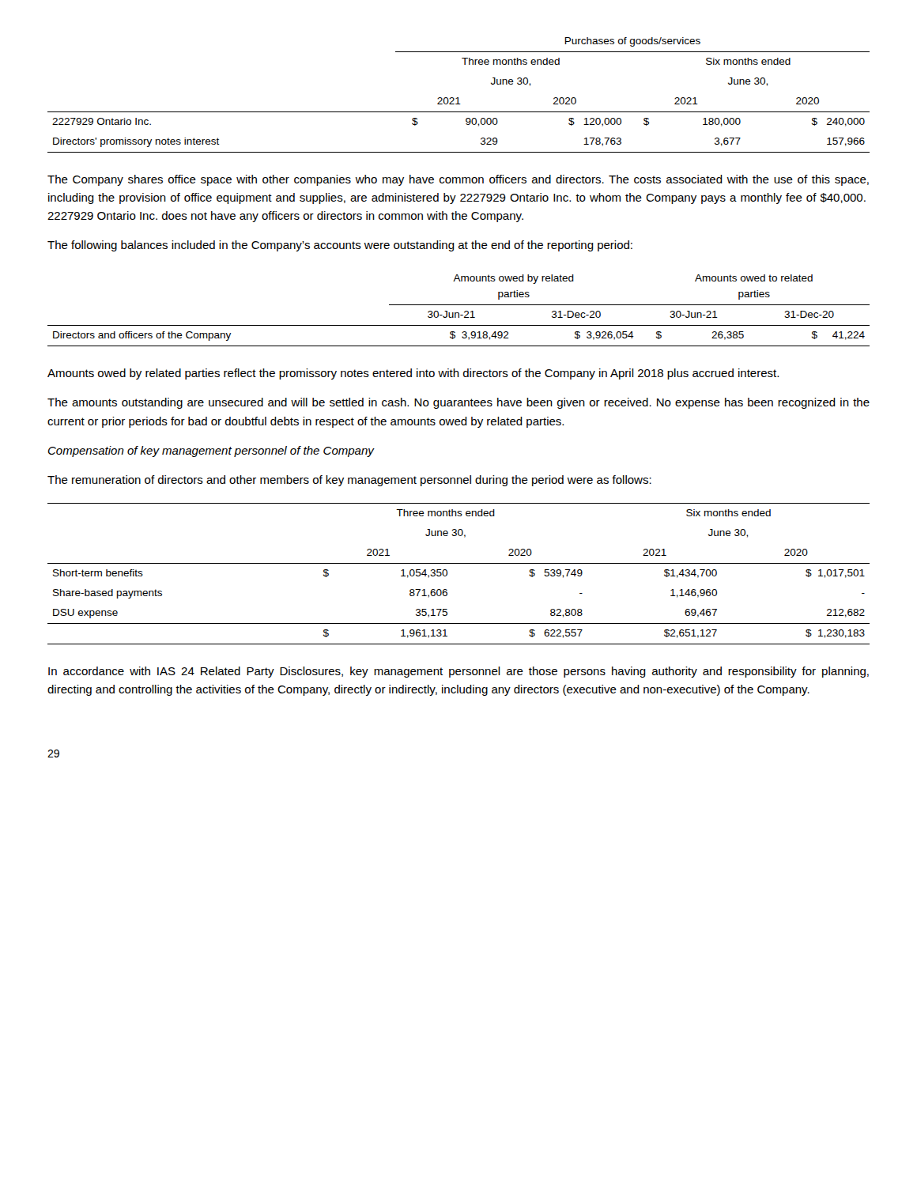| | Purchases of goods/services |
| | Three months ended | Six months ended |
| | June 30, | June 30, |
| | 2021 | 2020 | 2021 | 2020 |
| 2227929 Ontario Inc. | $ | 90,000 | $ 120,000 | $ | 180,000 | $ 240,000 |
| Directors' promissory notes interest | | 329 | 178,763 | | 3,677 | 157,966 |
The Company shares office space with other companies who may have common officers and directors. The costs associated with the use of this space, including the provision of office equipment and supplies, are administered by 2227929 Ontario Inc. to whom the Company pays a monthly fee of $40,000. 2227929 Ontario Inc. does not have any officers or directors in common with the Company.
The following balances included in the Company’s accounts were outstanding at the end of the reporting period:
| | Amounts owed by related parties | Amounts owed to related parties |
| | 30-Jun-21 | 31-Dec-20 | 30-Jun-21 | 31-Dec-20 |
| Directors and officers of the Company | $ 3,918,492 | $ 3,926,054 | $ | 26,385 | $ 41,224 |
Amounts owed by related parties reflect the promissory notes entered into with directors of the Company in April 2018 plus accrued interest.
The amounts outstanding are unsecured and will be settled in cash. No guarantees have been given or received. No expense has been recognized in the current or prior periods for bad or doubtful debts in respect of the amounts owed by related parties.
Compensation of key management personnel of the Company
The remuneration of directors and other members of key management personnel during the period were as follows:
| | Three months ended | Six months ended |
| | June 30, | June 30, |
| | 2021 | 2020 | 2021 | 2020 |
| Short-term benefits | $ | 1,054,350 | $ 539,749 | $1,434,700 | $ 1,017,501 |
| Share-based payments | | 871,606 | - | 1,146,960 | - |
| DSU expense | | 35,175 | 82,808 | 69,467 | 212,682 |
| | $ | 1,961,131 | $ 622,557 | $2,651,127 | $ 1,230,183 |
In accordance with IAS 24 Related Party Disclosures, key management personnel are those persons having authority and responsibility for planning, directing and controlling the activities of the Company, directly or indirectly, including any directors (executive and non-executive) of the Company.
29